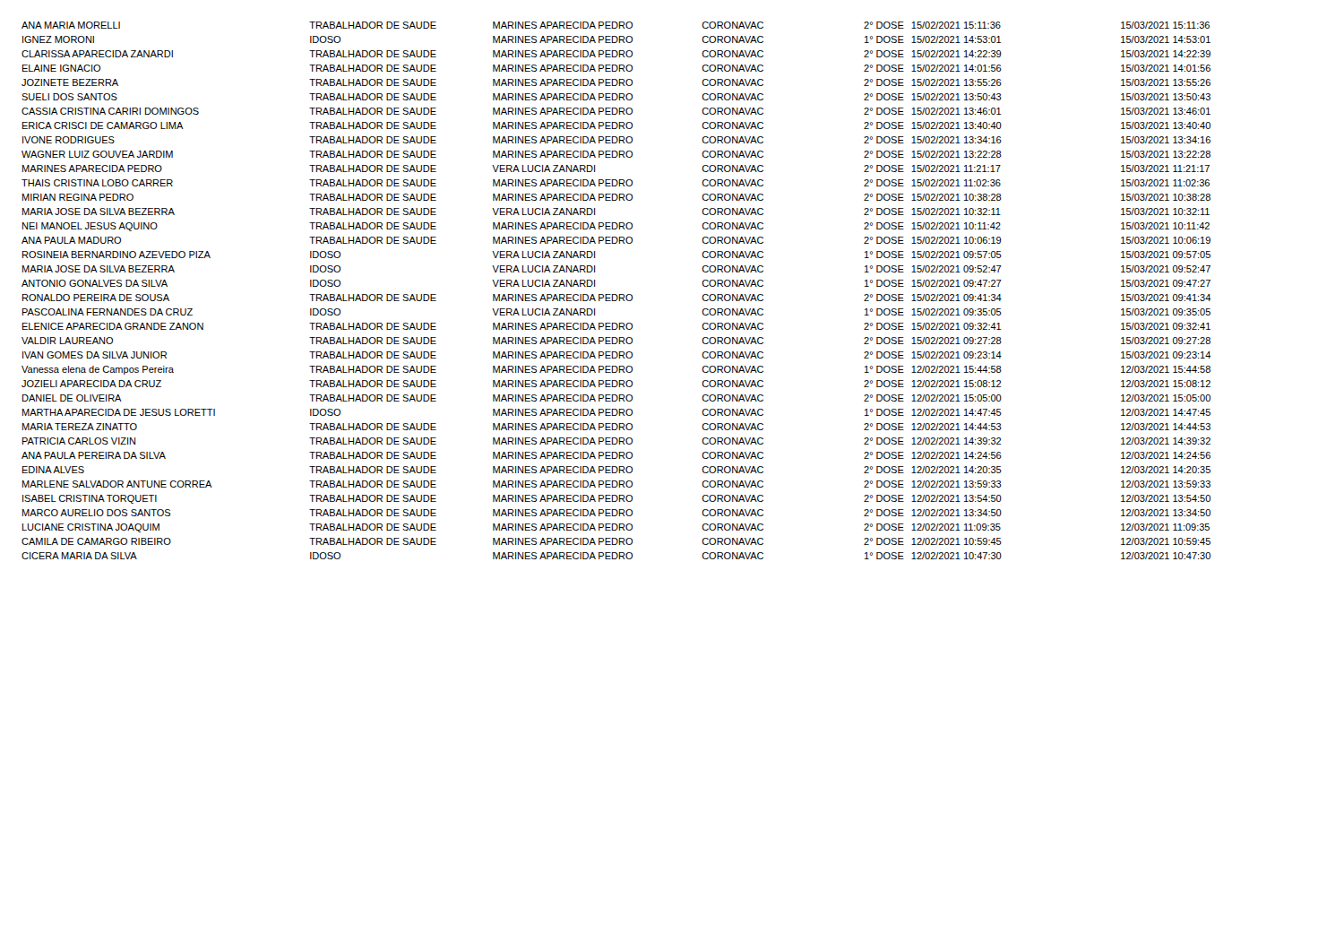| ANA MARIA MORELLI | TRABALHADOR DE SAUDE | MARINES APARECIDA PEDRO | CORONAVAC | 2° DOSE | 15/02/2021 15:11:36 | 15/03/2021 15:11:36 |
| IGNEZ MORONI | IDOSO | MARINES APARECIDA PEDRO | CORONAVAC | 1° DOSE | 15/02/2021 14:53:01 | 15/03/2021 14:53:01 |
| CLARISSA APARECIDA ZANARDI | TRABALHADOR DE SAUDE | MARINES APARECIDA PEDRO | CORONAVAC | 2° DOSE | 15/02/2021 14:22:39 | 15/03/2021 14:22:39 |
| ELAINE IGNACIO | TRABALHADOR DE SAUDE | MARINES APARECIDA PEDRO | CORONAVAC | 2° DOSE | 15/02/2021 14:01:56 | 15/03/2021 14:01:56 |
| JOZINETE BEZERRA | TRABALHADOR DE SAUDE | MARINES APARECIDA PEDRO | CORONAVAC | 2° DOSE | 15/02/2021 13:55:26 | 15/03/2021 13:55:26 |
| SUELI DOS SANTOS | TRABALHADOR DE SAUDE | MARINES APARECIDA PEDRO | CORONAVAC | 2° DOSE | 15/02/2021 13:50:43 | 15/03/2021 13:50:43 |
| CASSIA CRISTINA CARIRI DOMINGOS | TRABALHADOR DE SAUDE | MARINES APARECIDA PEDRO | CORONAVAC | 2° DOSE | 15/02/2021 13:46:01 | 15/03/2021 13:46:01 |
| ERICA CRISCI DE CAMARGO LIMA | TRABALHADOR DE SAUDE | MARINES APARECIDA PEDRO | CORONAVAC | 2° DOSE | 15/02/2021 13:40:40 | 15/03/2021 13:40:40 |
| IVONE RODRIGUES | TRABALHADOR DE SAUDE | MARINES APARECIDA PEDRO | CORONAVAC | 2° DOSE | 15/02/2021 13:34:16 | 15/03/2021 13:34:16 |
| WAGNER LUIZ GOUVEA JARDIM | TRABALHADOR DE SAUDE | MARINES APARECIDA PEDRO | CORONAVAC | 2° DOSE | 15/02/2021 13:22:28 | 15/03/2021 13:22:28 |
| MARINES APARECIDA PEDRO | TRABALHADOR DE SAUDE | VERA LUCIA ZANARDI | CORONAVAC | 2° DOSE | 15/02/2021 11:21:17 | 15/03/2021 11:21:17 |
| THAIS CRISTINA LOBO CARRER | TRABALHADOR DE SAUDE | MARINES APARECIDA PEDRO | CORONAVAC | 2° DOSE | 15/02/2021 11:02:36 | 15/03/2021 11:02:36 |
| MIRIAN REGINA PEDRO | TRABALHADOR DE SAUDE | MARINES APARECIDA PEDRO | CORONAVAC | 2° DOSE | 15/02/2021 10:38:28 | 15/03/2021 10:38:28 |
| MARIA JOSE DA SILVA BEZERRA | TRABALHADOR DE SAUDE | VERA LUCIA ZANARDI | CORONAVAC | 2° DOSE | 15/02/2021 10:32:11 | 15/03/2021 10:32:11 |
| NEI MANOEL JESUS AQUINO | TRABALHADOR DE SAUDE | MARINES APARECIDA PEDRO | CORONAVAC | 2° DOSE | 15/02/2021 10:11:42 | 15/03/2021 10:11:42 |
| ANA PAULA MADURO | TRABALHADOR DE SAUDE | MARINES APARECIDA PEDRO | CORONAVAC | 2° DOSE | 15/02/2021 10:06:19 | 15/03/2021 10:06:19 |
| ROSINEIA BERNARDINO AZEVEDO PIZA | IDOSO | VERA LUCIA ZANARDI | CORONAVAC | 1° DOSE | 15/02/2021 09:57:05 | 15/03/2021 09:57:05 |
| MARIA JOSE DA SILVA BEZERRA | IDOSO | VERA LUCIA ZANARDI | CORONAVAC | 1° DOSE | 15/02/2021 09:52:47 | 15/03/2021 09:52:47 |
| ANTONIO GONALVES DA SILVA | IDOSO | VERA LUCIA ZANARDI | CORONAVAC | 1° DOSE | 15/02/2021 09:47:27 | 15/03/2021 09:47:27 |
| RONALDO PEREIRA DE SOUSA | TRABALHADOR DE SAUDE | MARINES APARECIDA PEDRO | CORONAVAC | 2° DOSE | 15/02/2021 09:41:34 | 15/03/2021 09:41:34 |
| PASCOALINA FERNANDES DA CRUZ | IDOSO | VERA LUCIA ZANARDI | CORONAVAC | 1° DOSE | 15/02/2021 09:35:05 | 15/03/2021 09:35:05 |
| ELENICE APARECIDA GRANDE ZANON | TRABALHADOR DE SAUDE | MARINES APARECIDA PEDRO | CORONAVAC | 2° DOSE | 15/02/2021 09:32:41 | 15/03/2021 09:32:41 |
| VALDIR LAUREANO | TRABALHADOR DE SAUDE | MARINES APARECIDA PEDRO | CORONAVAC | 2° DOSE | 15/02/2021 09:27:28 | 15/03/2021 09:27:28 |
| IVAN GOMES DA SILVA JUNIOR | TRABALHADOR DE SAUDE | MARINES APARECIDA PEDRO | CORONAVAC | 2° DOSE | 15/02/2021 09:23:14 | 15/03/2021 09:23:14 |
| Vanessa elena de Campos Pereira | TRABALHADOR DE SAUDE | MARINES APARECIDA PEDRO | CORONAVAC | 1° DOSE | 12/02/2021 15:44:58 | 12/03/2021 15:44:58 |
| JOZIELI APARECIDA DA CRUZ | TRABALHADOR DE SAUDE | MARINES APARECIDA PEDRO | CORONAVAC | 2° DOSE | 12/02/2021 15:08:12 | 12/03/2021 15:08:12 |
| DANIEL DE OLIVEIRA | TRABALHADOR DE SAUDE | MARINES APARECIDA PEDRO | CORONAVAC | 2° DOSE | 12/02/2021 15:05:00 | 12/03/2021 15:05:00 |
| MARTHA APARECIDA DE JESUS LORETTI | IDOSO | MARINES APARECIDA PEDRO | CORONAVAC | 1° DOSE | 12/02/2021 14:47:45 | 12/03/2021 14:47:45 |
| MARIA TEREZA ZINATTO | TRABALHADOR DE SAUDE | MARINES APARECIDA PEDRO | CORONAVAC | 2° DOSE | 12/02/2021 14:44:53 | 12/03/2021 14:44:53 |
| PATRICIA CARLOS VIZIN | TRABALHADOR DE SAUDE | MARINES APARECIDA PEDRO | CORONAVAC | 2° DOSE | 12/02/2021 14:39:32 | 12/03/2021 14:39:32 |
| ANA PAULA PEREIRA DA SILVA | TRABALHADOR DE SAUDE | MARINES APARECIDA PEDRO | CORONAVAC | 2° DOSE | 12/02/2021 14:24:56 | 12/03/2021 14:24:56 |
| EDINA ALVES | TRABALHADOR DE SAUDE | MARINES APARECIDA PEDRO | CORONAVAC | 2° DOSE | 12/02/2021 14:20:35 | 12/03/2021 14:20:35 |
| MARLENE SALVADOR ANTUNE CORREA | TRABALHADOR DE SAUDE | MARINES APARECIDA PEDRO | CORONAVAC | 2° DOSE | 12/02/2021 13:59:33 | 12/03/2021 13:59:33 |
| ISABEL CRISTINA TORQUETI | TRABALHADOR DE SAUDE | MARINES APARECIDA PEDRO | CORONAVAC | 2° DOSE | 12/02/2021 13:54:50 | 12/03/2021 13:54:50 |
| MARCO AURELIO DOS SANTOS | TRABALHADOR DE SAUDE | MARINES APARECIDA PEDRO | CORONAVAC | 2° DOSE | 12/02/2021 13:34:50 | 12/03/2021 13:34:50 |
| LUCIANE CRISTINA JOAQUIM | TRABALHADOR DE SAUDE | MARINES APARECIDA PEDRO | CORONAVAC | 2° DOSE | 12/02/2021 11:09:35 | 12/03/2021 11:09:35 |
| CAMILA DE CAMARGO RIBEIRO | TRABALHADOR DE SAUDE | MARINES APARECIDA PEDRO | CORONAVAC | 2° DOSE | 12/02/2021 10:59:45 | 12/03/2021 10:59:45 |
| CICERA MARIA DA SILVA | IDOSO | MARINES APARECIDA PEDRO | CORONAVAC | 1° DOSE | 12/02/2021 10:47:30 | 12/03/2021 10:47:30 |